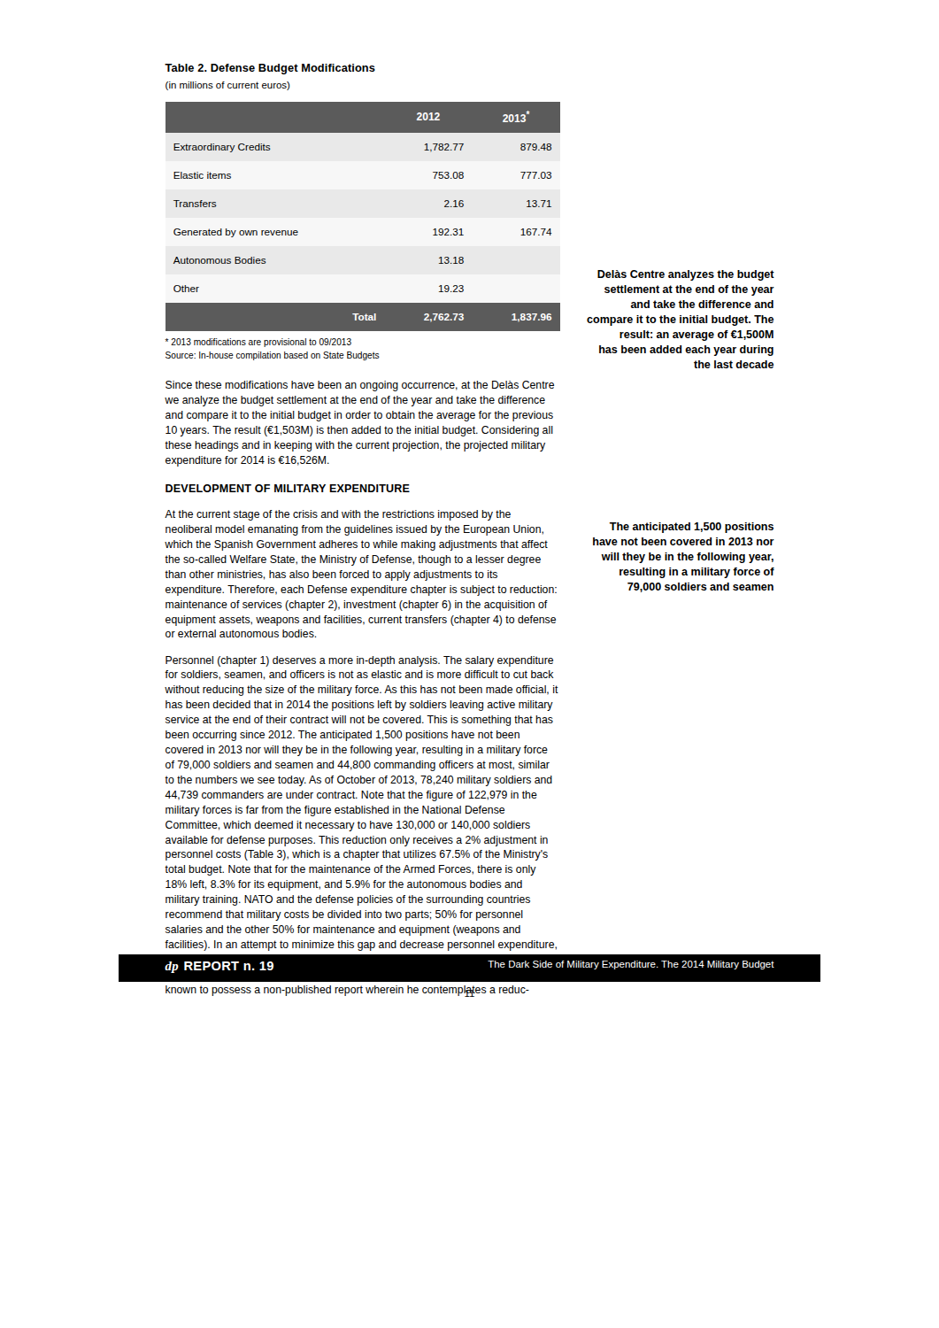Table 2. Defense Budget Modifications
(in millions of current euros)
| | 2012 | 2013 * |
| --- | --- | --- |
| Extraordinary Credits | 1,782.77 | 879.48 |
| Elastic items | 753.08 | 777.03 |
| Transfers | 2.16 | 13.71 |
| Generated by own revenue | 192.31 | 167.74 |
| Autonomous Bodies | 13.18 | |
| Other | 19.23 | |
| Total | 2,762.73 | 1,837.96 |
* 2013 modifications are provisional to 09/2013
Source: In-house compilation based on State Budgets
Since these modifications have been an ongoing occurrence, at the Delàs Centre we analyze the budget settlement at the end of the year and take the difference and compare it to the initial budget in order to obtain the average for the previous 10 years. The result (€1,503M) is then added to the initial budget. Considering all these headings and in keeping with the current projection, the projected military expenditure for 2014 is €16,526M.
DEVELOPMENT OF MILITARY EXPENDITURE
At the current stage of the crisis and with the restrictions imposed by the neoliberal model emanating from the guidelines issued by the European Union, which the Spanish Government adheres to while making adjustments that affect the so-called Welfare State, the Ministry of Defense, though to a lesser degree than other ministries, has also been forced to apply adjustments to its expenditure. Therefore, each Defense expenditure chapter is subject to reduction: maintenance of services (chapter 2), investment (chapter 6) in the acquisition of equipment assets, weapons and facilities, current transfers (chapter 4) to defense or external autonomous bodies.
Personnel (chapter 1) deserves a more in-depth analysis. The salary expenditure for soldiers, seamen, and officers is not as elastic and is more difficult to cut back without reducing the size of the military force. As this has not been made official, it has been decided that in 2014 the positions left by soldiers leaving active military service at the end of their contract will not be covered. This is something that has been occurring since 2012. The anticipated 1,500 positions have not been covered in 2013 nor will they be in the following year, resulting in a military force of 79,000 soldiers and seamen and 44,800 commanding officers at most, similar to the numbers we see today. As of October of 2013, 78,240 military soldiers and 44,739 commanders are under contract. Note that the figure of 122,979 in the military forces is far from the figure established in the National Defense Committee, which deemed it necessary to have 130,000 or 140,000 soldiers available for defense purposes. This reduction only receives a 2% adjustment in personnel costs (Table 3), which is a chapter that utilizes 67.5% of the Ministry's total budget. Note that for the maintenance of the Armed Forces, there is only 18% left, 8.3% for its equipment, and 5.9% for the autonomous bodies and military training. NATO and the defense policies of the surrounding countries recommend that military costs be divided into two parts; 50% for personnel salaries and the other 50% for maintenance and equipment (weapons and facilities). In an attempt to minimize this gap and decrease personnel expenditure, the upper echelons of the Ministry of Defense of Spain have for some time now been working on reducing the size of the armed forces. Minister Pedro Morenés is known to possess a non-published report wherein he contemplates a reduc-
Delàs Centre analyzes the budget settlement at the end of the year and take the difference and compare it to the initial budget. The result: an average of €1,500M
has been added each year during the last decade
The anticipated 1,500 positions have not been covered in 2013 nor will they be in the following year, resulting in a military force of 79,000 soldiers and seamen
dp REPORT n. 19
The Dark Side of Military Expenditure. The 2014 Military Budget
11